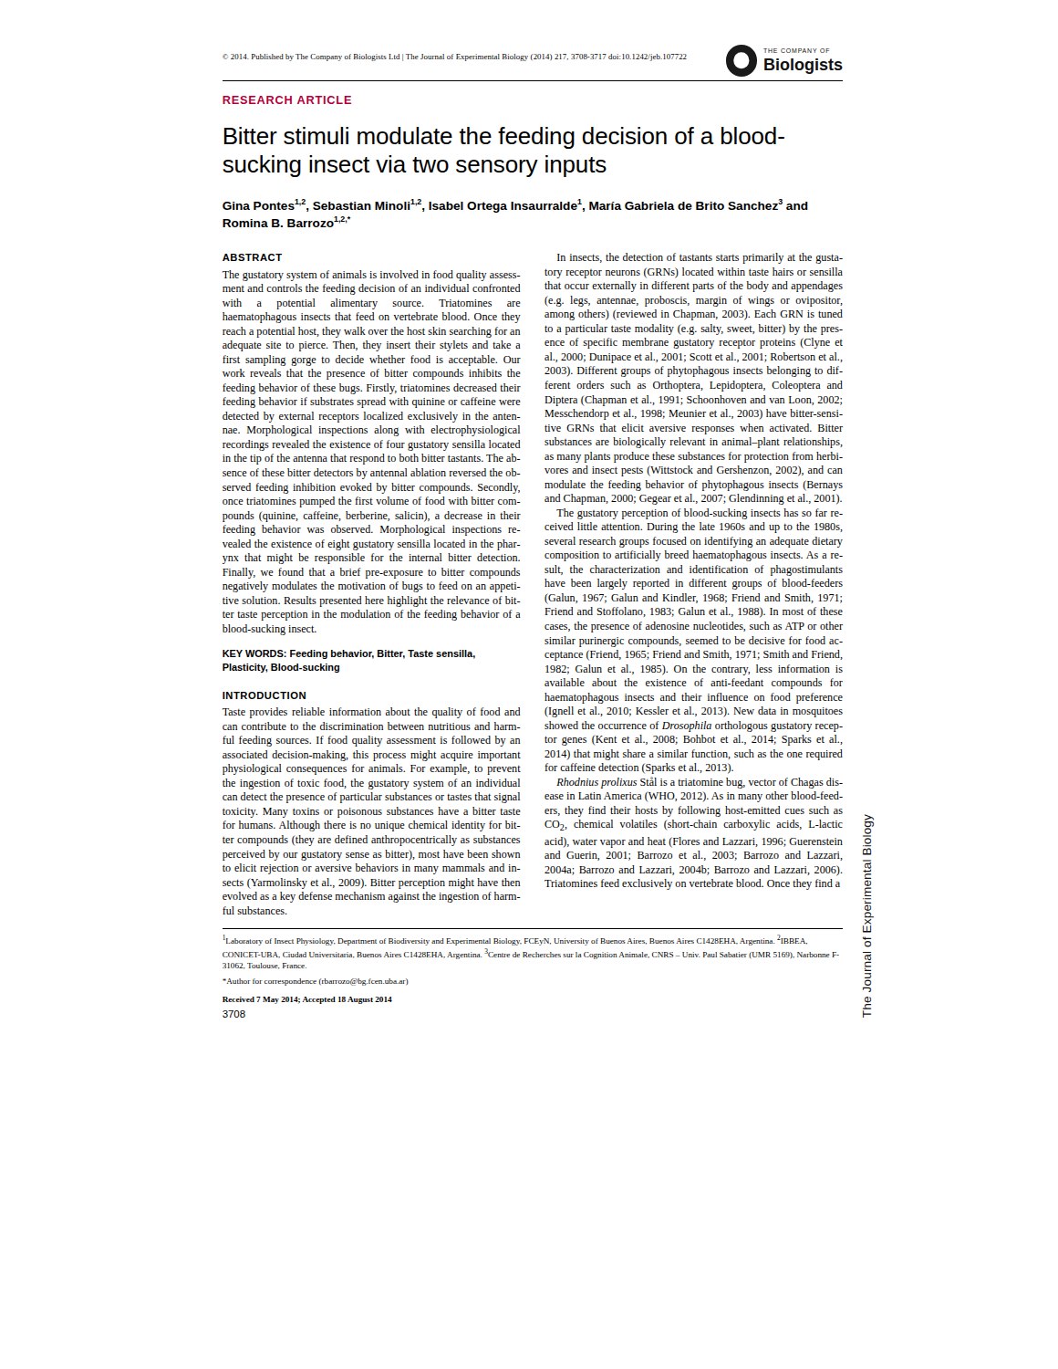© 2014. Published by The Company of Biologists Ltd | The Journal of Experimental Biology (2014) 217, 3708-3717 doi:10.1242/jeb.107722
THE COMPANY OF Biologists
RESEARCH ARTICLE
Bitter stimuli modulate the feeding decision of a blood-sucking insect via two sensory inputs
Gina Pontes1,2, Sebastian Minoli1,2, Isabel Ortega Insaurralde1, María Gabriela de Brito Sanchez3 and Romina B. Barrozo1,2,*
ABSTRACT
The gustatory system of animals is involved in food quality assessment and controls the feeding decision of an individual confronted with a potential alimentary source. Triatomines are haematophagous insects that feed on vertebrate blood. Once they reach a potential host, they walk over the host skin searching for an adequate site to pierce. Then, they insert their stylets and take a first sampling gorge to decide whether food is acceptable. Our work reveals that the presence of bitter compounds inhibits the feeding behavior of these bugs. Firstly, triatomines decreased their feeding behavior if substrates spread with quinine or caffeine were detected by external receptors localized exclusively in the antennae. Morphological inspections along with electrophysiological recordings revealed the existence of four gustatory sensilla located in the tip of the antenna that respond to both bitter tastants. The absence of these bitter detectors by antennal ablation reversed the observed feeding inhibition evoked by bitter compounds. Secondly, once triatomines pumped the first volume of food with bitter compounds (quinine, caffeine, berberine, salicin), a decrease in their feeding behavior was observed. Morphological inspections revealed the existence of eight gustatory sensilla located in the pharynx that might be responsible for the internal bitter detection. Finally, we found that a brief pre-exposure to bitter compounds negatively modulates the motivation of bugs to feed on an appetitive solution. Results presented here highlight the relevance of bitter taste perception in the modulation of the feeding behavior of a blood-sucking insect.
KEY WORDS: Feeding behavior, Bitter, Taste sensilla, Plasticity, Blood-sucking
INTRODUCTION
Taste provides reliable information about the quality of food and can contribute to the discrimination between nutritious and harmful feeding sources. If food quality assessment is followed by an associated decision-making, this process might acquire important physiological consequences for animals. For example, to prevent the ingestion of toxic food, the gustatory system of an individual can detect the presence of particular substances or tastes that signal toxicity. Many toxins or poisonous substances have a bitter taste for humans. Although there is no unique chemical identity for bitter compounds (they are defined anthropocentrically as substances perceived by our gustatory sense as bitter), most have been shown to elicit rejection or aversive behaviors in many mammals and insects (Yarmolinsky et al., 2009). Bitter perception might have then evolved as a key defense mechanism against the ingestion of harmful substances.
In insects, the detection of tastants starts primarily at the gustatory receptor neurons (GRNs) located within taste hairs or sensilla that occur externally in different parts of the body and appendages (e.g. legs, antennae, proboscis, margin of wings or ovipositor, among others) (reviewed in Chapman, 2003). Each GRN is tuned to a particular taste modality (e.g. salty, sweet, bitter) by the presence of specific membrane gustatory receptor proteins (Clyne et al., 2000; Dunipace et al., 2001; Scott et al., 2001; Robertson et al., 2003). Different groups of phytophagous insects belonging to different orders such as Orthoptera, Lepidoptera, Coleoptera and Diptera (Chapman et al., 1991; Schoonhoven and van Loon, 2002; Messchendorp et al., 1998; Meunier et al., 2003) have bitter-sensitive GRNs that elicit aversive responses when activated. Bitter substances are biologically relevant in animal–plant relationships, as many plants produce these substances for protection from herbivores and insect pests (Wittstock and Gershenzon, 2002), and can modulate the feeding behavior of phytophagous insects (Bernays and Chapman, 2000; Gegear et al., 2007; Glendinning et al., 2001).
The gustatory perception of blood-sucking insects has so far received little attention. During the late 1960s and up to the 1980s, several research groups focused on identifying an adequate dietary composition to artificially breed haematophagous insects. As a result, the characterization and identification of phagostimulants have been largely reported in different groups of blood-feeders (Galun, 1967; Galun and Kindler, 1968; Friend and Smith, 1971; Friend and Stoffolano, 1983; Galun et al., 1988). In most of these cases, the presence of adenosine nucleotides, such as ATP or other similar purinergic compounds, seemed to be decisive for food acceptance (Friend, 1965; Friend and Smith, 1971; Smith and Friend, 1982; Galun et al., 1985). On the contrary, less information is available about the existence of anti-feedant compounds for haematophagous insects and their influence on food preference (Ignell et al., 2010; Kessler et al., 2013). New data in mosquitoes showed the occurrence of Drosophila orthologous gustatory receptor genes (Kent et al., 2008; Bohbot et al., 2014; Sparks et al., 2014) that might share a similar function, such as the one required for caffeine detection (Sparks et al., 2013).
Rhodnius prolixus Stål is a triatomine bug, vector of Chagas disease in Latin America (WHO, 2012). As in many other blood-feeders, they find their hosts by following host-emitted cues such as CO2, chemical volatiles (short-chain carboxylic acids, L-lactic acid), water vapor and heat (Flores and Lazzari, 1996; Guerenstein and Guerin, 2001; Barrozo et al., 2003; Barrozo and Lazzari, 2004a; Barrozo and Lazzari, 2004b; Barrozo and Lazzari, 2006). Triatomines feed exclusively on vertebrate blood. Once they find a
1Laboratory of Insect Physiology, Department of Biodiversity and Experimental Biology, FCEyN, University of Buenos Aires, Buenos Aires C1428EHA, Argentina. 2IBBEA, CONICET-UBA, Ciudad Universitaria, Buenos Aires C1428EHA, Argentina. 3Centre de Recherches sur la Cognition Animale, CNRS – Univ. Paul Sabatier (UMR 5169), Narbonne F-31062, Toulouse, France.
*Author for correspondence (rbarrozo@bg.fcen.uba.ar)
Received 7 May 2014; Accepted 18 August 2014
3708
The Journal of Experimental Biology